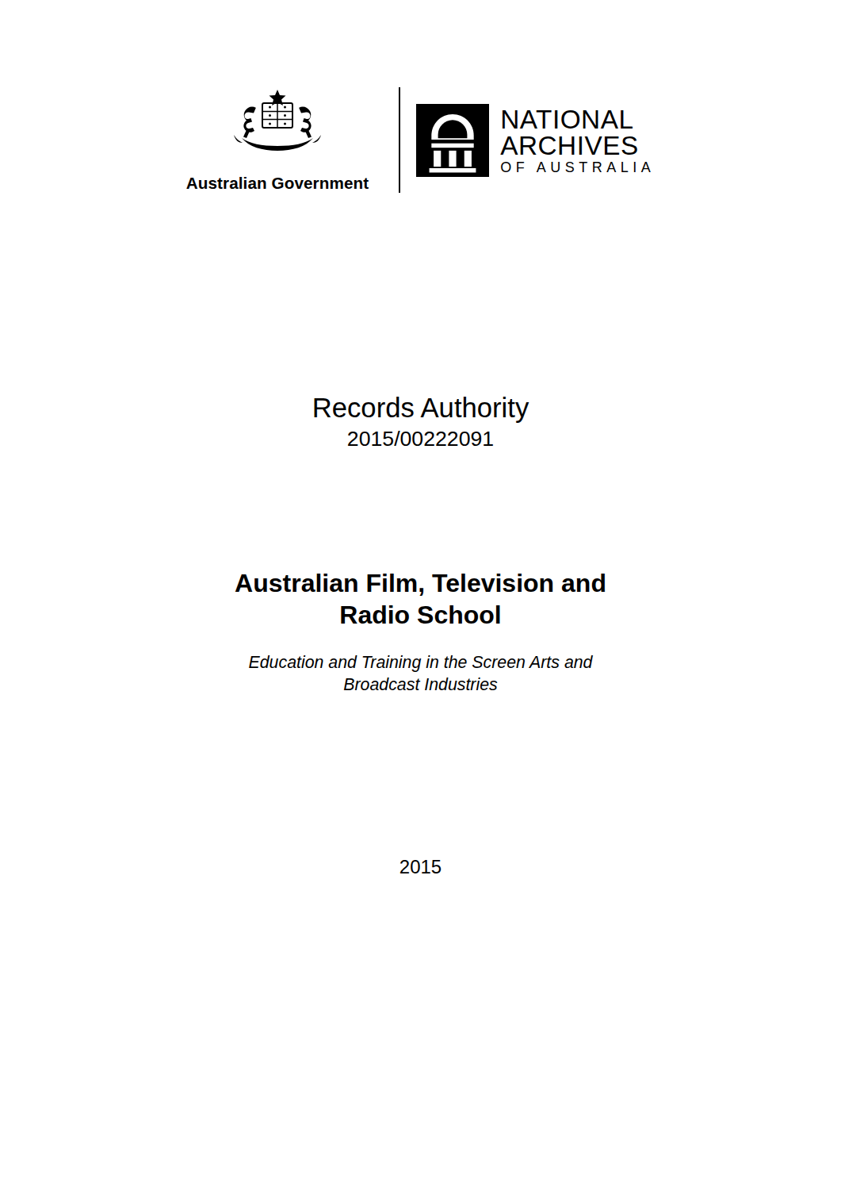Australian Government
NATIONAL
ARCHIVES
OF AUSTRALIA
Records Authority
2015/00222091
Australian Film, Television and
Radio School
Education and Training in the Screen Arts and
Broadcast Industries
2015